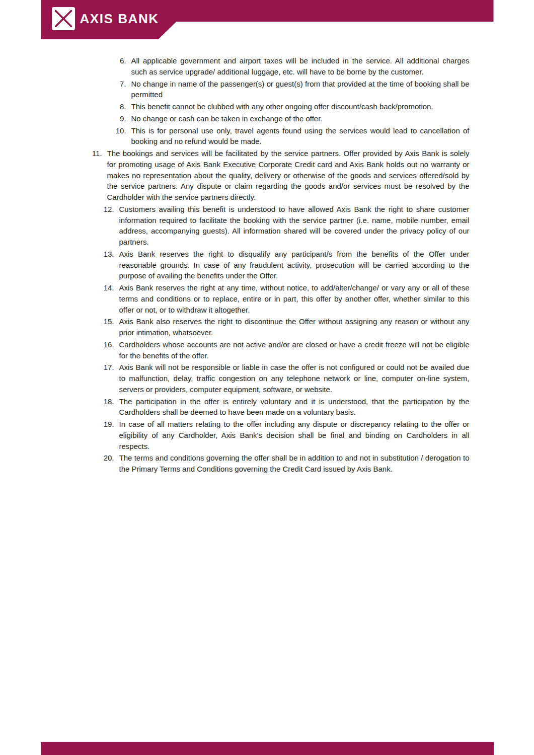AXIS BANK
6. All applicable government and airport taxes will be included in the service. All additional charges such as service upgrade/ additional luggage, etc. will have to be borne by the customer.
7. No change in name of the passenger(s) or guest(s) from that provided at the time of booking shall be permitted
8. This benefit cannot be clubbed with any other ongoing offer discount/cash back/promotion.
9. No change or cash can be taken in exchange of the offer.
10. This is for personal use only, travel agents found using the services would lead to cancellation of booking and no refund would be made.
11. The bookings and services will be facilitated by the service partners. Offer provided by Axis Bank is solely for promoting usage of Axis Bank Executive Corporate Credit card and Axis Bank holds out no warranty or makes no representation about the quality, delivery or otherwise of the goods and services offered/sold by the service partners. Any dispute or claim regarding the goods and/or services must be resolved by the Cardholder with the service partners directly.
12. Customers availing this benefit is understood to have allowed Axis Bank the right to share customer information required to facilitate the booking with the service partner (i.e. name, mobile number, email address, accompanying guests). All information shared will be covered under the privacy policy of our partners.
13. Axis Bank reserves the right to disqualify any participant/s from the benefits of the Offer under reasonable grounds. In case of any fraudulent activity, prosecution will be carried according to the purpose of availing the benefits under the Offer.
14. Axis Bank reserves the right at any time, without notice, to add/alter/change/ or vary any or all of these terms and conditions or to replace, entire or in part, this offer by another offer, whether similar to this offer or not, or to withdraw it altogether.
15. Axis Bank also reserves the right to discontinue the Offer without assigning any reason or without any prior intimation, whatsoever.
16. Cardholders whose accounts are not active and/or are closed or have a credit freeze will not be eligible for the benefits of the offer.
17. Axis Bank will not be responsible or liable in case the offer is not configured or could not be availed due to malfunction, delay, traffic congestion on any telephone network or line, computer on-line system, servers or providers, computer equipment, software, or website.
18. The participation in the offer is entirely voluntary and it is understood, that the participation by the Cardholders shall be deemed to have been made on a voluntary basis.
19. In case of all matters relating to the offer including any dispute or discrepancy relating to the offer or eligibility of any Cardholder, Axis Bank's decision shall be final and binding on Cardholders in all respects.
20. The terms and conditions governing the offer shall be in addition to and not in substitution / derogation to the Primary Terms and Conditions governing the Credit Card issued by Axis Bank.